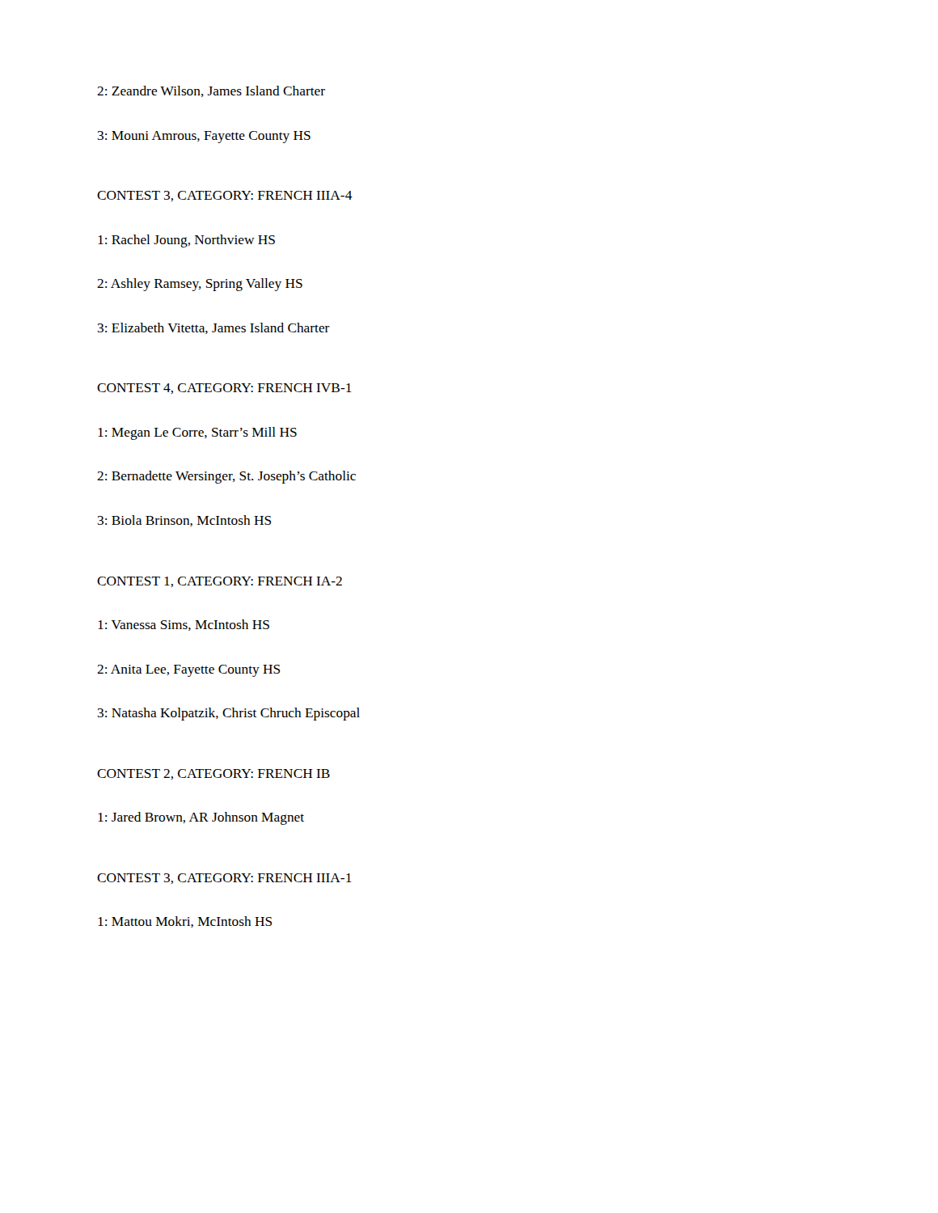2: Zeandre Wilson, James Island Charter
3: Mouni Amrous, Fayette County HS
CONTEST 3, CATEGORY: FRENCH IIIA-4
1: Rachel Joung, Northview HS
2: Ashley Ramsey, Spring Valley HS
3: Elizabeth Vitetta, James Island Charter
CONTEST 4, CATEGORY: FRENCH IVB-1
1: Megan Le Corre, Starr’s Mill HS
2: Bernadette Wersinger, St. Joseph’s Catholic
3: Biola Brinson, McIntosh HS
CONTEST 1, CATEGORY: FRENCH IA-2
1: Vanessa Sims, McIntosh HS
2: Anita Lee, Fayette County HS
3: Natasha Kolpatzik, Christ Chruch Episcopal
CONTEST 2, CATEGORY: FRENCH IB
1: Jared Brown, AR Johnson Magnet
CONTEST 3, CATEGORY: FRENCH IIIA-1
1: Mattou Mokri, McIntosh HS